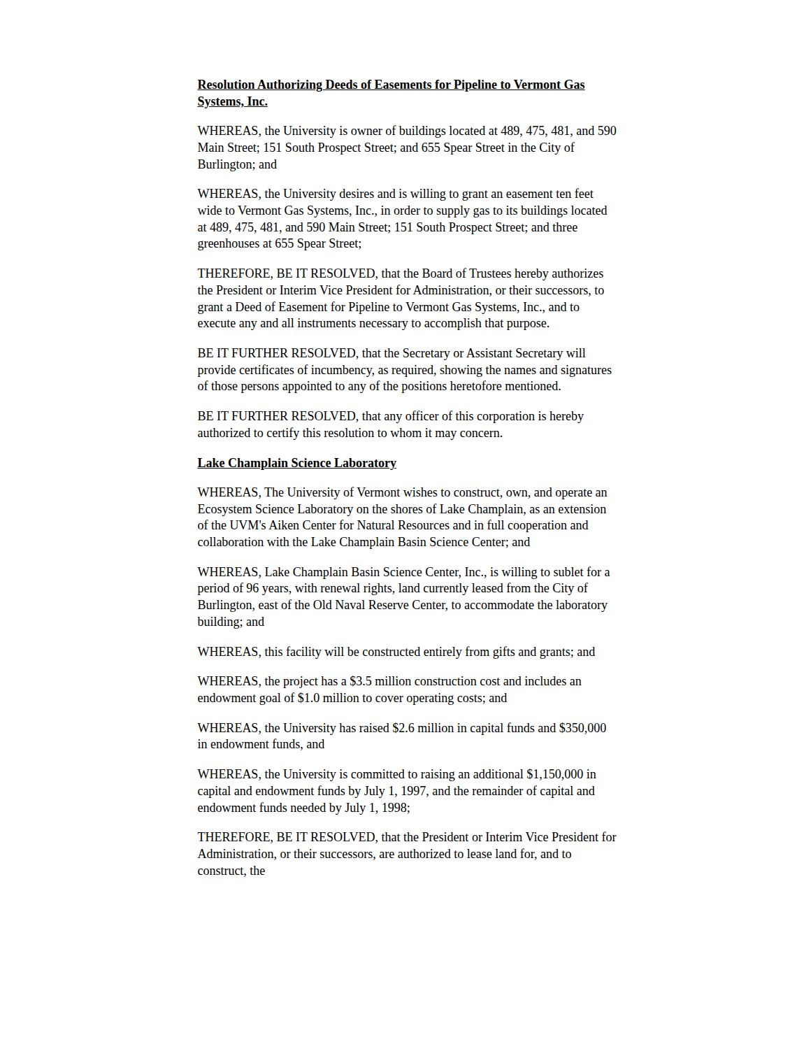Resolution Authorizing Deeds of Easements for Pipeline to Vermont Gas Systems, Inc.
WHEREAS, the University is owner of buildings located at 489, 475, 481, and 590 Main Street; 151 South Prospect Street; and 655 Spear Street in the City of Burlington; and
WHEREAS, the University desires and is willing to grant an easement ten feet wide to Vermont Gas Systems, Inc., in order to supply gas to its buildings located at 489, 475, 481, and 590 Main Street; 151 South Prospect Street; and three greenhouses at 655 Spear Street;
THEREFORE, BE IT RESOLVED, that the Board of Trustees hereby authorizes the President or Interim Vice President for Administration, or their successors, to grant a Deed of Easement for Pipeline to Vermont Gas Systems, Inc., and to execute any and all instruments necessary to accomplish that purpose.
BE IT FURTHER RESOLVED, that the Secretary or Assistant Secretary will provide certificates of incumbency, as required, showing the names and signatures of those persons appointed to any of the positions heretofore mentioned.
BE IT FURTHER RESOLVED, that any officer of this corporation is hereby authorized to certify this resolution to whom it may concern.
Lake Champlain Science Laboratory
WHEREAS, The University of Vermont wishes to construct, own, and operate an Ecosystem Science Laboratory on the shores of Lake Champlain, as an extension of the UVM's Aiken Center for Natural Resources and in full cooperation and collaboration with the Lake Champlain Basin Science Center; and
WHEREAS, Lake Champlain Basin Science Center, Inc., is willing to sublet for a period of 96 years, with renewal rights, land currently leased from the City of Burlington, east of the Old Naval Reserve Center, to accommodate the laboratory building; and
WHEREAS, this facility will be constructed entirely from gifts and grants; and
WHEREAS, the project has a $3.5 million construction cost and includes an endowment goal of $1.0 million to cover operating costs; and
WHEREAS, the University has raised $2.6 million in capital funds and $350,000 in endowment funds, and
WHEREAS, the University is committed to raising an additional $1,150,000 in capital and endowment funds by July 1, 1997, and the remainder of capital and endowment funds needed by July 1, 1998;
THEREFORE, BE IT RESOLVED, that the President or Interim Vice President for Administration, or their successors, are authorized to lease land for, and to construct, the